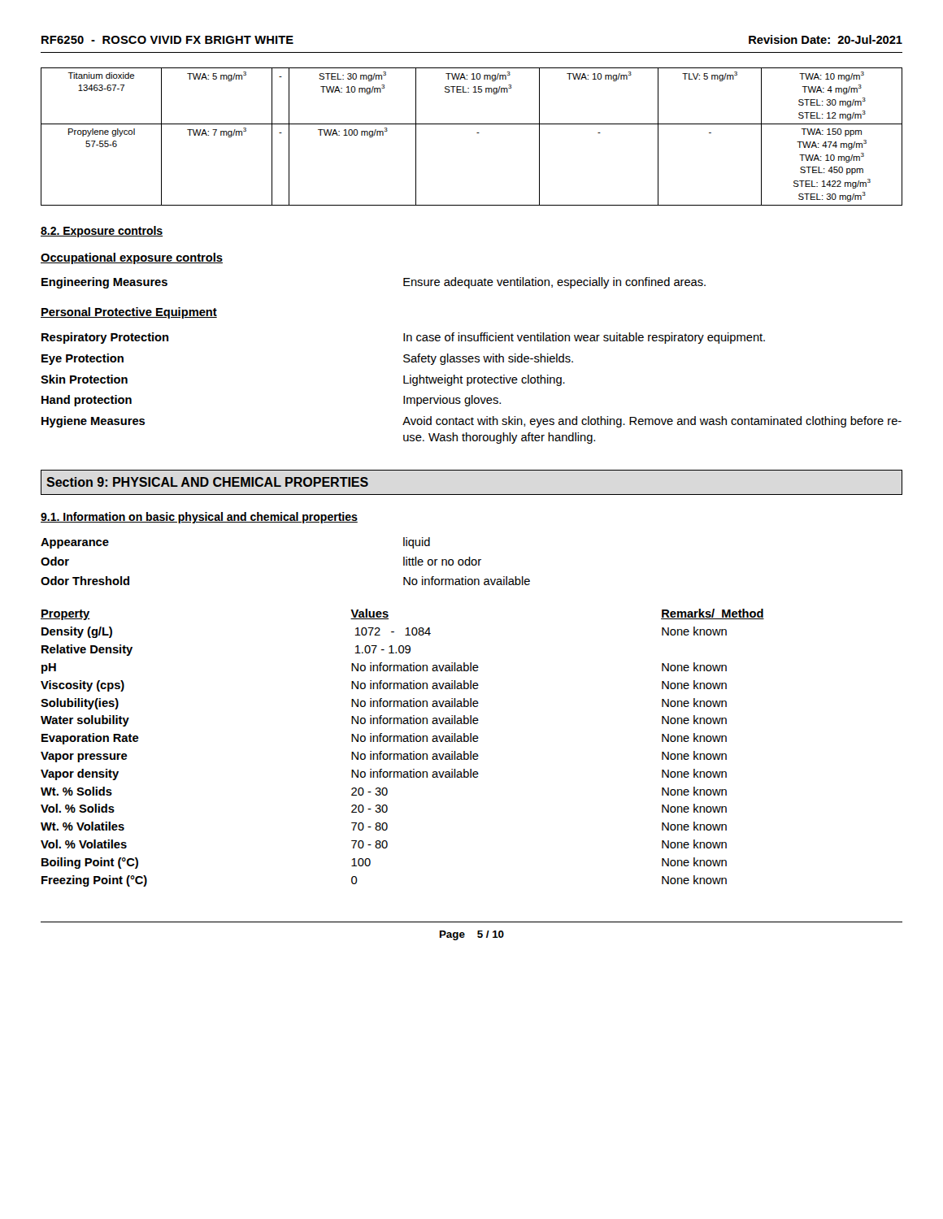RF6250 - ROSCO VIVID FX BRIGHT WHITE
Revision Date: 20-Jul-2021
| Titanium dioxide 13463-67-7 | TWA: 5 mg/m 3 | - | STEL: 30 mg/m 3 TWA: 10 mg/m 3 | TWA: 10 mg/m 3 STEL: 15 mg/m 3 | TWA: 10 mg/m 3 | TLV: 5 mg/m 3 | TWA: 10 mg/m 3 TWA: 4 mg/m 3 STEL: 30 mg/m 3 STEL: 12 mg/m 3 |
| Propylene glycol 57-55-6 | TWA: 7 mg/m 3 | - | TWA: 100 mg/m 3 | - | - | - | TWA: 150 ppm TWA: 474 mg/m 3 TWA: 10 mg/m 3 STEL: 450 ppm STEL: 1422 mg/m 3 STEL: 30 mg/m 3 |
8.2. Exposure controls
Occupational exposure controls
| Engineering Measures | Ensure adequate ventilation, especially in confined areas. |
Personal Protective Equipment
| Respiratory Protection | In case of insufficient ventilation wear suitable respiratory equipment. |
| Eye Protection | Safety glasses with side-shields. |
| Skin Protection | Lightweight protective clothing. |
| Hand protection | Impervious gloves. |
| Hygiene Measures | Avoid contact with skin, eyes and clothing. Remove and wash contaminated clothing before re-use. Wash thoroughly after handling. |
Section 9: PHYSICAL AND CHEMICAL PROPERTIES
9.1. Information on basic physical and chemical properties
| Appearance | liquid |
| Odor | little or no odor |
| Odor Threshold | No information available |
| Property | Values | Remarks/ Method |
| --- | --- | --- |
| Density (g/L) | 1072 - 1084 | None known |
| Relative Density | 1.07 - 1.09 | |
| pH | No information available | None known |
| Viscosity (cps) | No information available | None known |
| Solubility(ies) | No information available | None known |
| Water solubility | No information available | None known |
| Evaporation Rate | No information available | None known |
| Vapor pressure | No information available | None known |
| Vapor density | No information available | None known |
| Wt. % Solids | 20 - 30 | None known |
| Vol. % Solids | 20 - 30 | None known |
| Wt. % Volatiles | 70 - 80 | None known |
| Vol. % Volatiles | 70 - 80 | None known |
| Boiling Point (°C) | 100 | None known |
| Freezing Point (°C) | 0 | None known |
Page 5 / 10